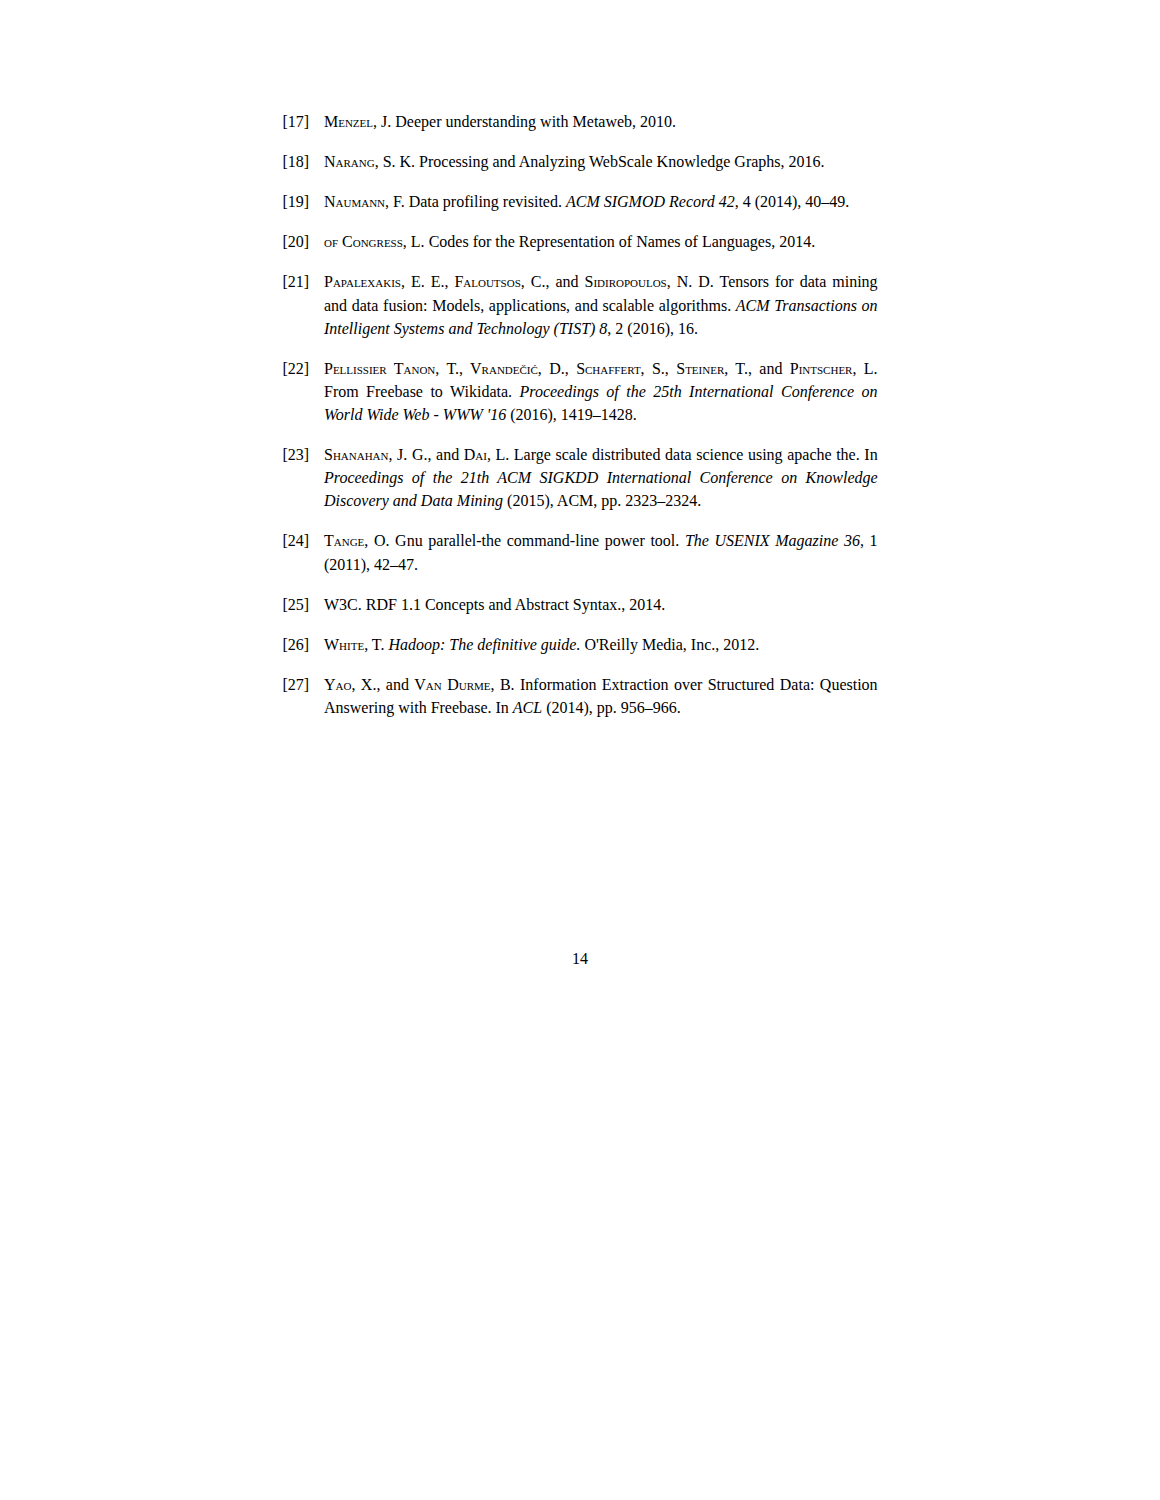[17] Menzel, J. Deeper understanding with Metaweb, 2010.
[18] Narang, S. K. Processing and Analyzing WebScale Knowledge Graphs, 2016.
[19] Naumann, F. Data profiling revisited. ACM SIGMOD Record 42, 4 (2014), 40–49.
[20] of Congress, L. Codes for the Representation of Names of Languages, 2014.
[21] Papalexakis, E. E., Faloutsos, C., and Sidiropoulos, N. D. Tensors for data mining and data fusion: Models, applications, and scalable algorithms. ACM Transactions on Intelligent Systems and Technology (TIST) 8, 2 (2016), 16.
[22] Pellissier Tanon, T., Vrandečić, D., Schaffert, S., Steiner, T., and Pintscher, L. From Freebase to Wikidata. Proceedings of the 25th International Conference on World Wide Web - WWW '16 (2016), 1419–1428.
[23] Shanahan, J. G., and Dai, L. Large scale distributed data science using apache the. In Proceedings of the 21th ACM SIGKDD International Conference on Knowledge Discovery and Data Mining (2015), ACM, pp. 2323–2324.
[24] Tange, O. Gnu parallel-the command-line power tool. The USENIX Magazine 36, 1 (2011), 42–47.
[25] W3C. RDF 1.1 Concepts and Abstract Syntax., 2014.
[26] White, T. Hadoop: The definitive guide. O'Reilly Media, Inc., 2012.
[27] Yao, X., and Van Durme, B. Information Extraction over Structured Data: Question Answering with Freebase. In ACL (2014), pp. 956–966.
14